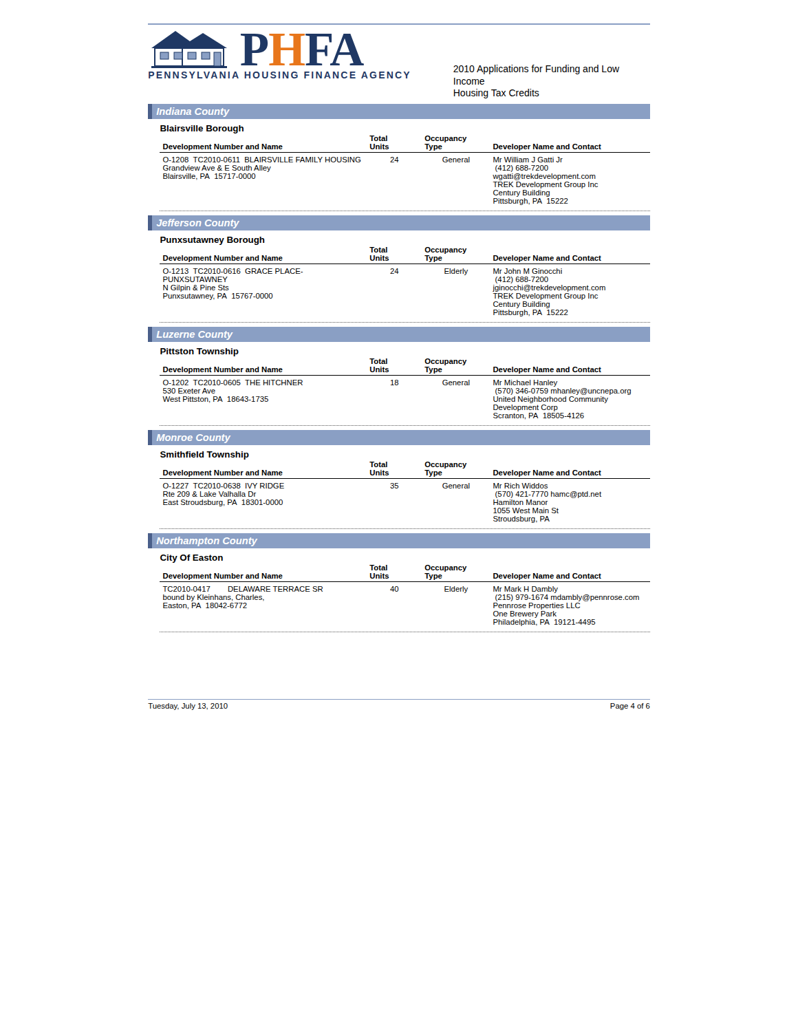PHFA
PENNSYLVANIA HOUSING FINANCE AGENCY
2010 Applications for Funding and Low Income
Housing Tax Credits
Indiana County
Blairsville Borough
| Development Number and Name | Total Units | Occupancy Type | Developer Name and Contact |
| --- | --- | --- | --- |
| O-1208 TC2010-0611 BLAIRSVILLE FAMILY HOUSING Grandview Ave & E South Alley Blairsville, PA 15717-0000 | 24 | General | Mr William J Gatti Jr (412) 688-7200 wgatti@trekdevelopment.com TREK Development Group Inc Century Building Pittsburgh, PA 15222 |
Jefferson County
Punxsutawney Borough
| Development Number and Name | Total Units | Occupancy Type | Developer Name and Contact |
| --- | --- | --- | --- |
| O-1213 TC2010-0616 GRACE PLACE-PUNXSUTAWNEY N Gilpin & Pine Sts Punxsutawney, PA 15767-0000 | 24 | Elderly | Mr John M Ginocchi (412) 688-7200 jginocchi@trekdevelopment.com TREK Development Group Inc Century Building Pittsburgh, PA 15222 |
Luzerne County
Pittston Township
| Development Number and Name | Total Units | Occupancy Type | Developer Name and Contact |
| --- | --- | --- | --- |
| O-1202 TC2010-0605 THE HITCHNER 530 Exeter Ave West Pittston, PA 18643-1735 | 18 | General | Mr Michael Hanley (570) 346-0759 mhanley@uncnepa.org United Neighborhood Community Development Corp Scranton, PA 18505-4126 |
Monroe County
Smithfield Township
| Development Number and Name | Total Units | Occupancy Type | Developer Name and Contact |
| --- | --- | --- | --- |
| O-1227 TC2010-0638 IVY RIDGE Rte 209 & Lake Valhalla Dr East Stroudsburg, PA 18301-0000 | 35 | General | Mr Rich Widdos (570) 421-7770 hamc@ptd.net Hamilton Manor 1055 West Main St Stroudsburg, PA |
Northampton County
City Of Easton
| Development Number and Name | Total Units | Occupancy Type | Developer Name and Contact |
| --- | --- | --- | --- |
| TC2010-0417 DELAWARE TERRACE SR bound by Kleinhans, Charles, Easton, PA 18042-6772 | 40 | Elderly | Mr Mark H Dambly (215) 979-1674 mdambly@pennrose.com Pennrose Properties LLC One Brewery Park Philadelphia, PA 19121-4495 |
Tuesday, July 13, 2010
Page 4 of 6